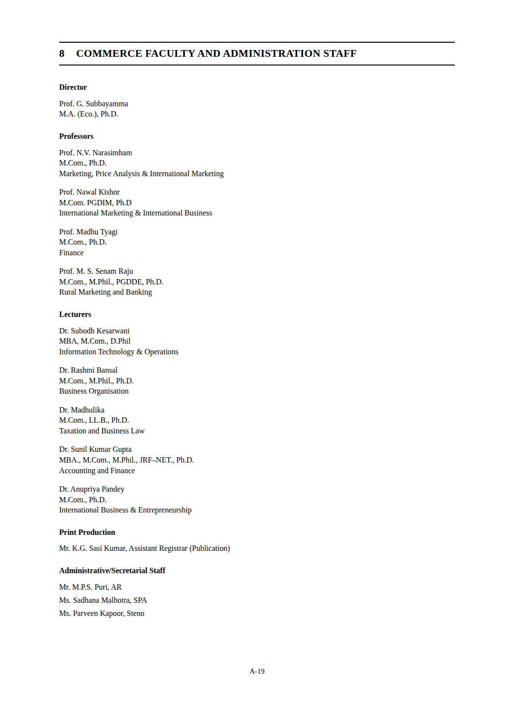8 COMMERCE FACULTY AND ADMINISTRATION STAFF
Director
Prof. G. Subbayamma
M.A. (Eco.), Ph.D.
Professors
Prof. N.V. Narasimham
M.Com., Ph.D.
Marketing, Price Analysis & International Marketing
Prof. Nawal Kishor
M.Com. PGDIM, Ph.D
International Marketing & International Business
Prof. Madhu Tyagi
M.Com., Ph.D.
Finance
Prof. M. S. Senam Raju
M.Com., M.Phil., PGDDE, Ph.D.
Rural Marketing and Banking
Lecturers
Dr. Subodh Kesarwani
MBA, M.Com., D.Phil
Information Technology & Operations
Dr. Rashmi Bansal
M.Com., M.Phil., Ph.D.
Business Organisation
Dr. Madhulika
M.Com., LL.B., Ph.D.
Taxation and Business Law
Dr. Sunil Kumar Gupta
MBA., M.Com., M.Phil., JRF–NET., Ph.D.
Accounting and Finance
Dr. Anupriya Pandey
M.Com., Ph.D.
International Business & Entrepreneurship
Print Production
Mr. K.G. Sasi Kumar, Assistant Registrar (Publication)
Administrative/Secretarial Staff
Mr. M.P.S. Puri, AR
Ms. Sadhana Malhotra, SPA
Ms. Parveen Kapoor, Steno
A-19